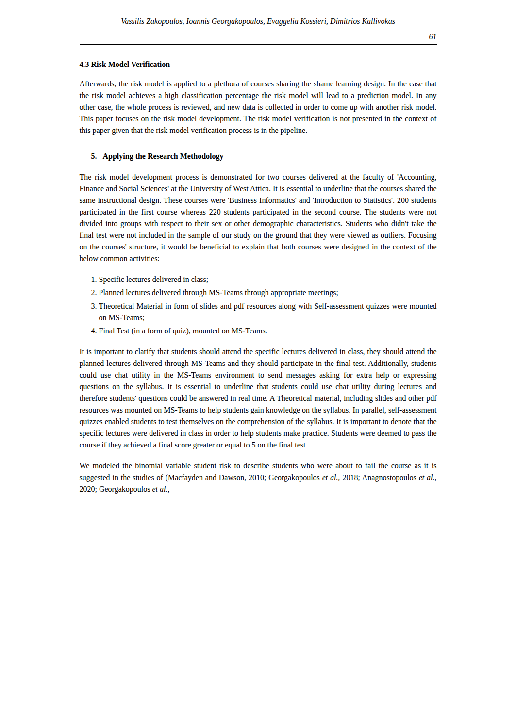Vassilis Zakopoulos, Ioannis Georgakopoulos, Evaggelia Kossieri, Dimitrios Kallivokas
61
4.3 Risk Model Verification
Afterwards, the risk model is applied to a plethora of courses sharing the shame learning design. In the case that the risk model achieves a high classification percentage the risk model will lead to a prediction model. In any other case, the whole process is reviewed, and new data is collected in order to come up with another risk model. This paper focuses on the risk model development. The risk model verification is not presented in the context of this paper given that the risk model verification process is in the pipeline.
5. Applying the Research Methodology
The risk model development process is demonstrated for two courses delivered at the faculty of 'Accounting, Finance and Social Sciences' at the University of West Attica. It is essential to underline that the courses shared the same instructional design. These courses were 'Business Informatics' and 'Introduction to Statistics'. 200 students participated in the first course whereas 220 students participated in the second course. The students were not divided into groups with respect to their sex or other demographic characteristics. Students who didn't take the final test were not included in the sample of our study on the ground that they were viewed as outliers. Focusing on the courses' structure, it would be beneficial to explain that both courses were designed in the context of the below common activities:
Specific lectures delivered in class;
Planned lectures delivered through MS-Teams through appropriate meetings;
Theoretical Material in form of slides and pdf resources along with Self-assessment quizzes were mounted on MS-Teams;
Final Test (in a form of quiz), mounted on MS-Teams.
It is important to clarify that students should attend the specific lectures delivered in class, they should attend the planned lectures delivered through MS-Teams and they should participate in the final test. Additionally, students could use chat utility in the MS-Teams environment to send messages asking for extra help or expressing questions on the syllabus. It is essential to underline that students could use chat utility during lectures and therefore students' questions could be answered in real time. A Theoretical material, including slides and other pdf resources was mounted on MS-Teams to help students gain knowledge on the syllabus. In parallel, self-assessment quizzes enabled students to test themselves on the comprehension of the syllabus. It is important to denote that the specific lectures were delivered in class in order to help students make practice. Students were deemed to pass the course if they achieved a final score greater or equal to 5 on the final test.
We modeled the binomial variable student risk to describe students who were about to fail the course as it is suggested in the studies of (Macfayden and Dawson, 2010; Georgakopoulos et al., 2018; Anagnostopoulos et al., 2020; Georgakopoulos et al.,